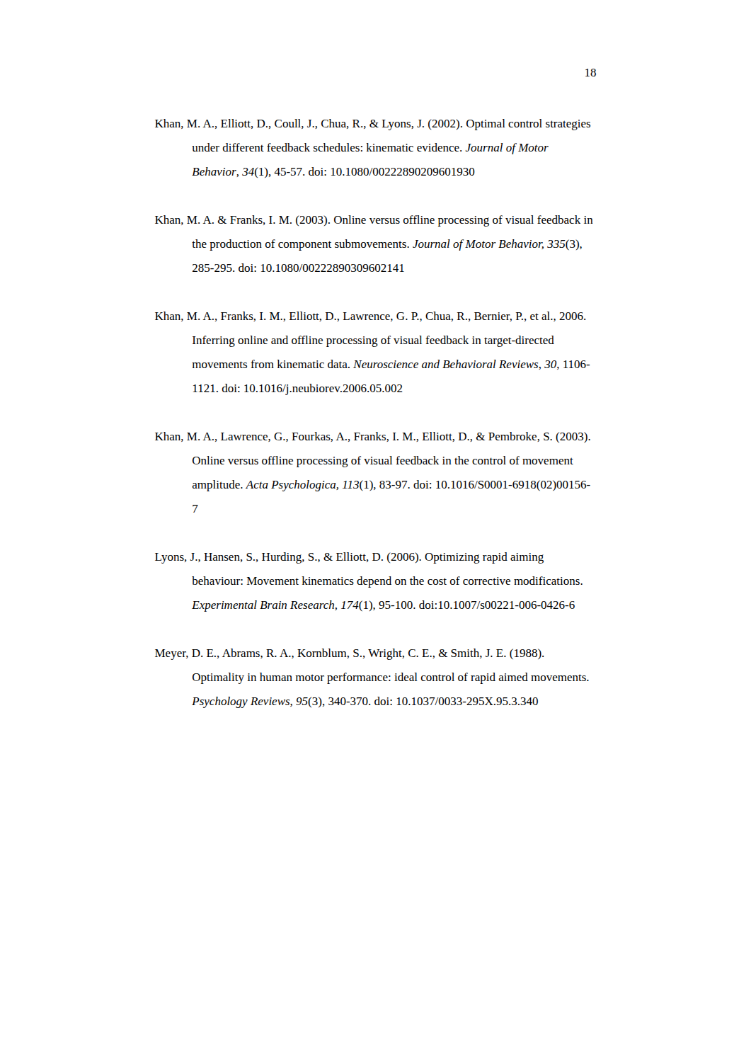18
Khan, M. A., Elliott, D., Coull, J., Chua, R., & Lyons, J. (2002). Optimal control strategies under different feedback schedules: kinematic evidence. Journal of Motor Behavior, 34(1), 45-57. doi: 10.1080/00222890209601930
Khan, M. A. & Franks, I. M. (2003). Online versus offline processing of visual feedback in the production of component submovements. Journal of Motor Behavior, 335(3), 285-295. doi: 10.1080/00222890309602141
Khan, M. A., Franks, I. M., Elliott, D., Lawrence, G. P., Chua, R., Bernier, P., et al., 2006. Inferring online and offline processing of visual feedback in target-directed movements from kinematic data. Neuroscience and Behavioral Reviews, 30, 1106-1121. doi: 10.1016/j.neubiorev.2006.05.002
Khan, M. A., Lawrence, G., Fourkas, A., Franks, I. M., Elliott, D., & Pembroke, S. (2003). Online versus offline processing of visual feedback in the control of movement amplitude. Acta Psychologica, 113(1), 83-97. doi: 10.1016/S0001-6918(02)00156-7
Lyons, J., Hansen, S., Hurding, S., & Elliott, D. (2006). Optimizing rapid aiming behaviour: Movement kinematics depend on the cost of corrective modifications. Experimental Brain Research, 174(1), 95-100. doi:10.1007/s00221-006-0426-6
Meyer, D. E., Abrams, R. A., Kornblum, S., Wright, C. E., & Smith, J. E. (1988). Optimality in human motor performance: ideal control of rapid aimed movements. Psychology Reviews, 95(3), 340-370. doi: 10.1037/0033-295X.95.3.340